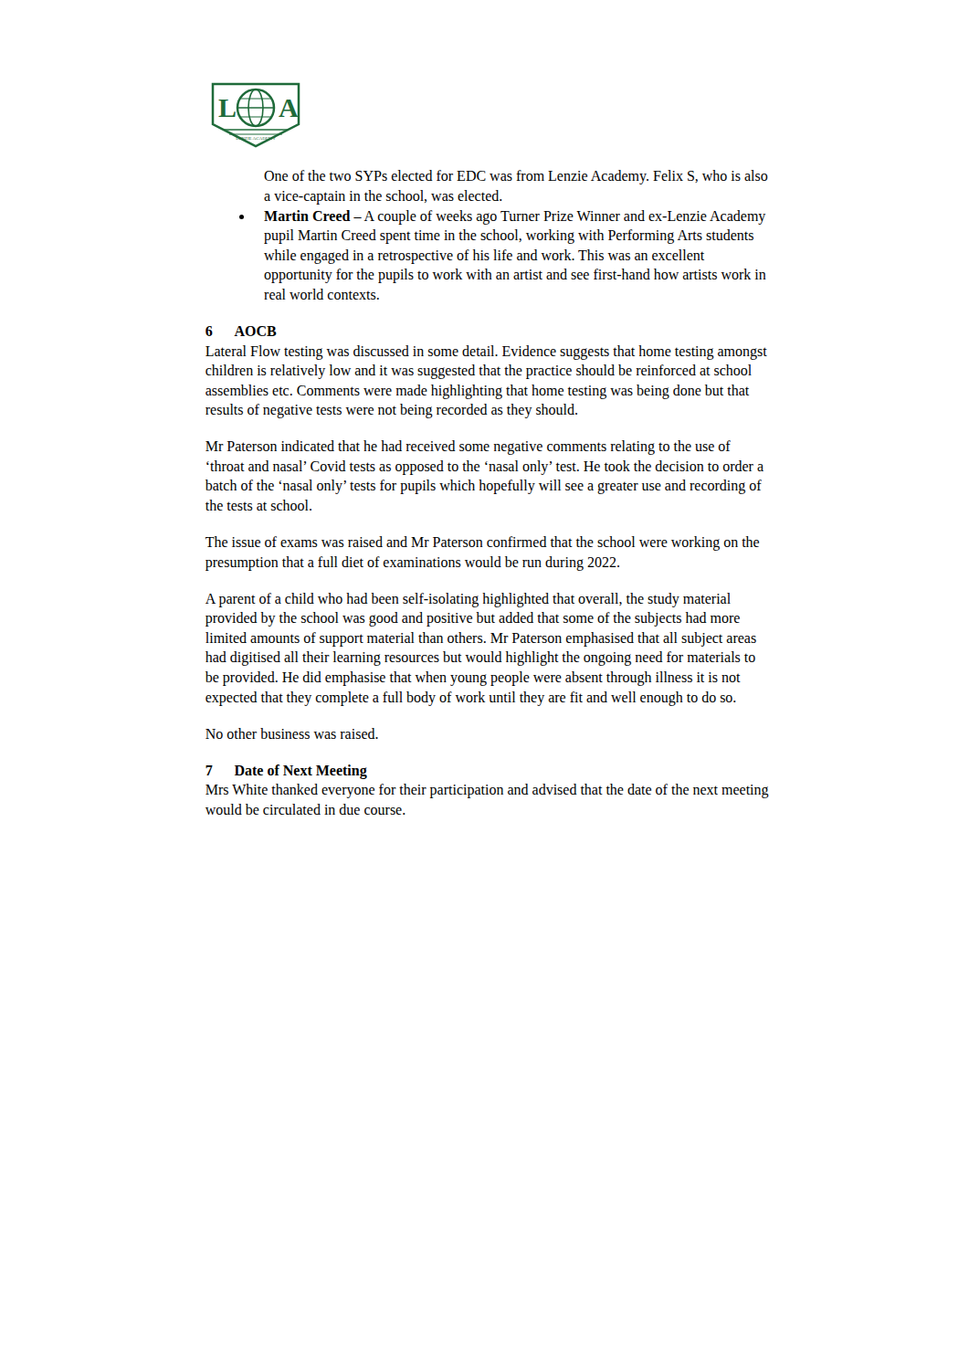L A LENZIE ACADEMY
One of the two SYPs elected for EDC was from Lenzie Academy. Felix S, who is also a vice-captain in the school, was elected.
Martin Creed – A couple of weeks ago Turner Prize Winner and ex-Lenzie Academy pupil Martin Creed spent time in the school, working with Performing Arts students while engaged in a retrospective of his life and work. This was an excellent opportunity for the pupils to work with an artist and see first-hand how artists work in real world contexts.
6 AOCB
Lateral Flow testing was discussed in some detail. Evidence suggests that home testing amongst children is relatively low and it was suggested that the practice should be reinforced at school assemblies etc. Comments were made highlighting that home testing was being done but that results of negative tests were not being recorded as they should.
Mr Paterson indicated that he had received some negative comments relating to the use of ‘throat and nasal’ Covid tests as opposed to the ‘nasal only’ test. He took the decision to order a batch of the ‘nasal only’ tests for pupils which hopefully will see a greater use and recording of the tests at school.
The issue of exams was raised and Mr Paterson confirmed that the school were working on the presumption that a full diet of examinations would be run during 2022.
A parent of a child who had been self-isolating highlighted that overall, the study material provided by the school was good and positive but added that some of the subjects had more limited amounts of support material than others. Mr Paterson emphasised that all subject areas had digitised all their learning resources but would highlight the ongoing need for materials to be provided. He did emphasise that when young people were absent through illness it is not expected that they complete a full body of work until they are fit and well enough to do so.
No other business was raised.
7 Date of Next Meeting
Mrs White thanked everyone for their participation and advised that the date of the next meeting would be circulated in due course.